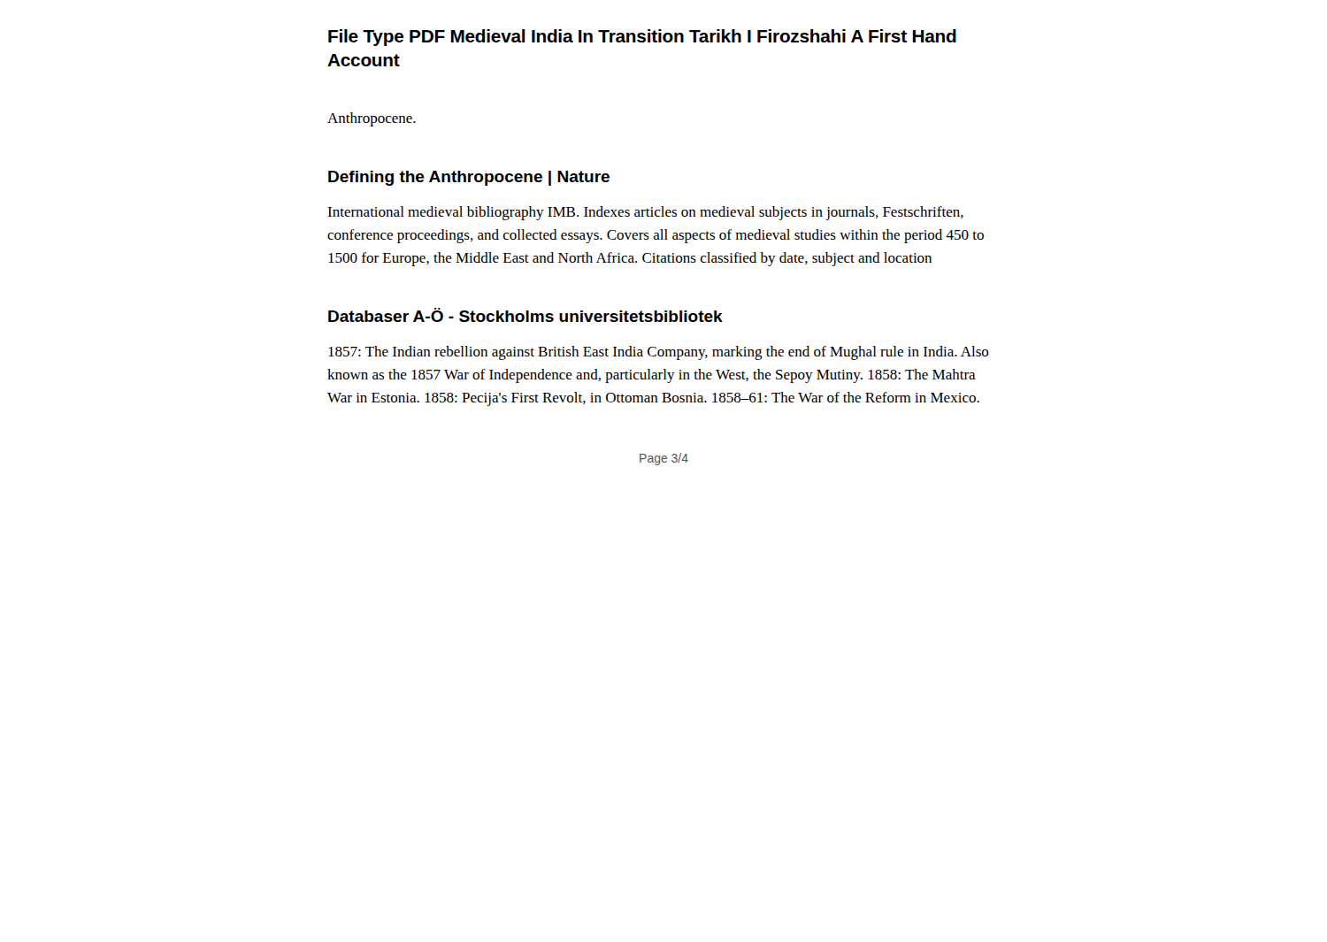File Type PDF Medieval India In Transition Tarikh I Firozshahi A First Hand Account
Anthropocene.
Defining the Anthropocene | Nature
International medieval bibliography IMB. Indexes articles on medieval subjects in journals, Festschriften, conference proceedings, and collected essays. Covers all aspects of medieval studies within the period 450 to 1500 for Europe, the Middle East and North Africa. Citations classified by date, subject and location
Databaser A-Ö - Stockholms universitetsbibliotek
1857: The Indian rebellion against British East India Company, marking the end of Mughal rule in India. Also known as the 1857 War of Independence and, particularly in the West, the Sepoy Mutiny. 1858: The Mahtra War in Estonia. 1858: Pecija's First Revolt, in Ottoman Bosnia. 1858–61: The War of the Reform in Mexico.
Page 3/4